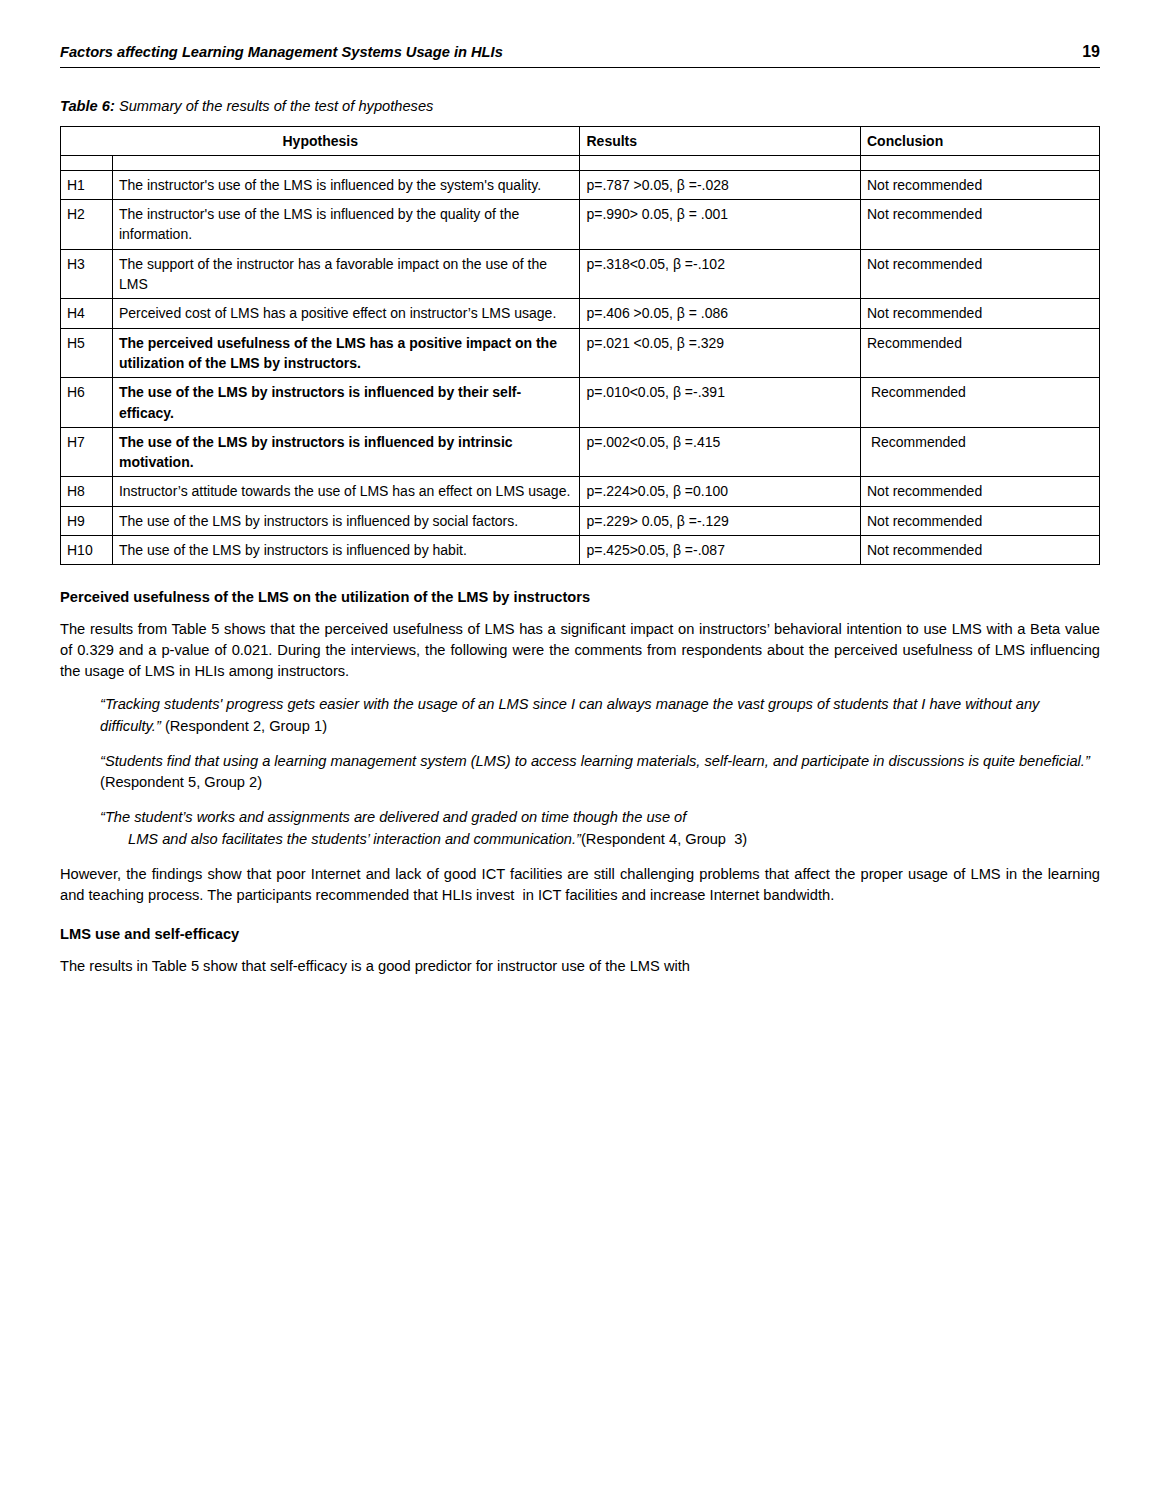Factors affecting Learning Management Systems Usage in HLIs 19
Table 6: Summary of the results of the test of hypotheses
| Hypothesis | Results | Conclusion |
| --- | --- | --- |
| H1 | The instructor's use of the LMS is influenced by the system's quality. | p=.787 >0.05, β =-.028 | Not recommended |
| H2 | The instructor's use of the LMS is influenced by the quality of the information. | p=.990> 0.05, β = .001 | Not recommended |
| H3 | The support of the instructor has a favorable impact on the use of the LMS | p=.318<0.05, β =-.102 | Not recommended |
| H4 | Perceived cost of LMS has a positive effect on instructor’s LMS usage. | p=.406 >0.05, β = .086 | Not recommended |
| H5 | The perceived usefulness of the LMS has a positive impact on the utilization of the LMS by instructors. | p=.021 <0.05, β =.329 | Recommended |
| H6 | The use of the LMS by instructors is influenced by their self-efficacy. | p=.010<0.05, β =-.391 | Recommended |
| H7 | The use of the LMS by instructors is influenced by intrinsic motivation. | p=.002<0.05, β =.415 | Recommended |
| H8 | Instructor’s attitude towards the use of LMS has an effect on LMS usage. | p=.224>0.05, β =0.100 | Not recommended |
| H9 | The use of the LMS by instructors is influenced by social factors. | p=.229> 0.05, β =-.129 | Not recommended |
| H10 | The use of the LMS by instructors is influenced by habit. | p=.425>0.05, β =-.087 | Not recommended |
Perceived usefulness of the LMS on the utilization of the LMS by instructors
The results from Table 5 shows that the perceived usefulness of LMS has a significant impact on instructors’ behavioral intention to use LMS with a Beta value of 0.329 and a p-value of 0.021. During the interviews, the following were the comments from respondents about the perceived usefulness of LMS influencing the usage of LMS in HLIs among instructors.
“Tracking students' progress gets easier with the usage of an LMS since I can always manage the vast groups of students that I have without any difficulty.” (Respondent 2, Group 1)
“Students find that using a learning management system (LMS) to access learning materials, self-learn, and participate in discussions is quite beneficial.” (Respondent 5, Group 2)
“The student’s works and assignments are delivered and graded on time though the use of LMS and also facilitates the students’ interaction and communication.”(Respondent 4, Group 3)
However, the findings show that poor Internet and lack of good ICT facilities are still challenging problems that affect the proper usage of LMS in the learning and teaching process. The participants recommended that HLIs invest in ICT facilities and increase Internet bandwidth.
LMS use and self-efficacy
The results in Table 5 show that self-efficacy is a good predictor for instructor use of the LMS with